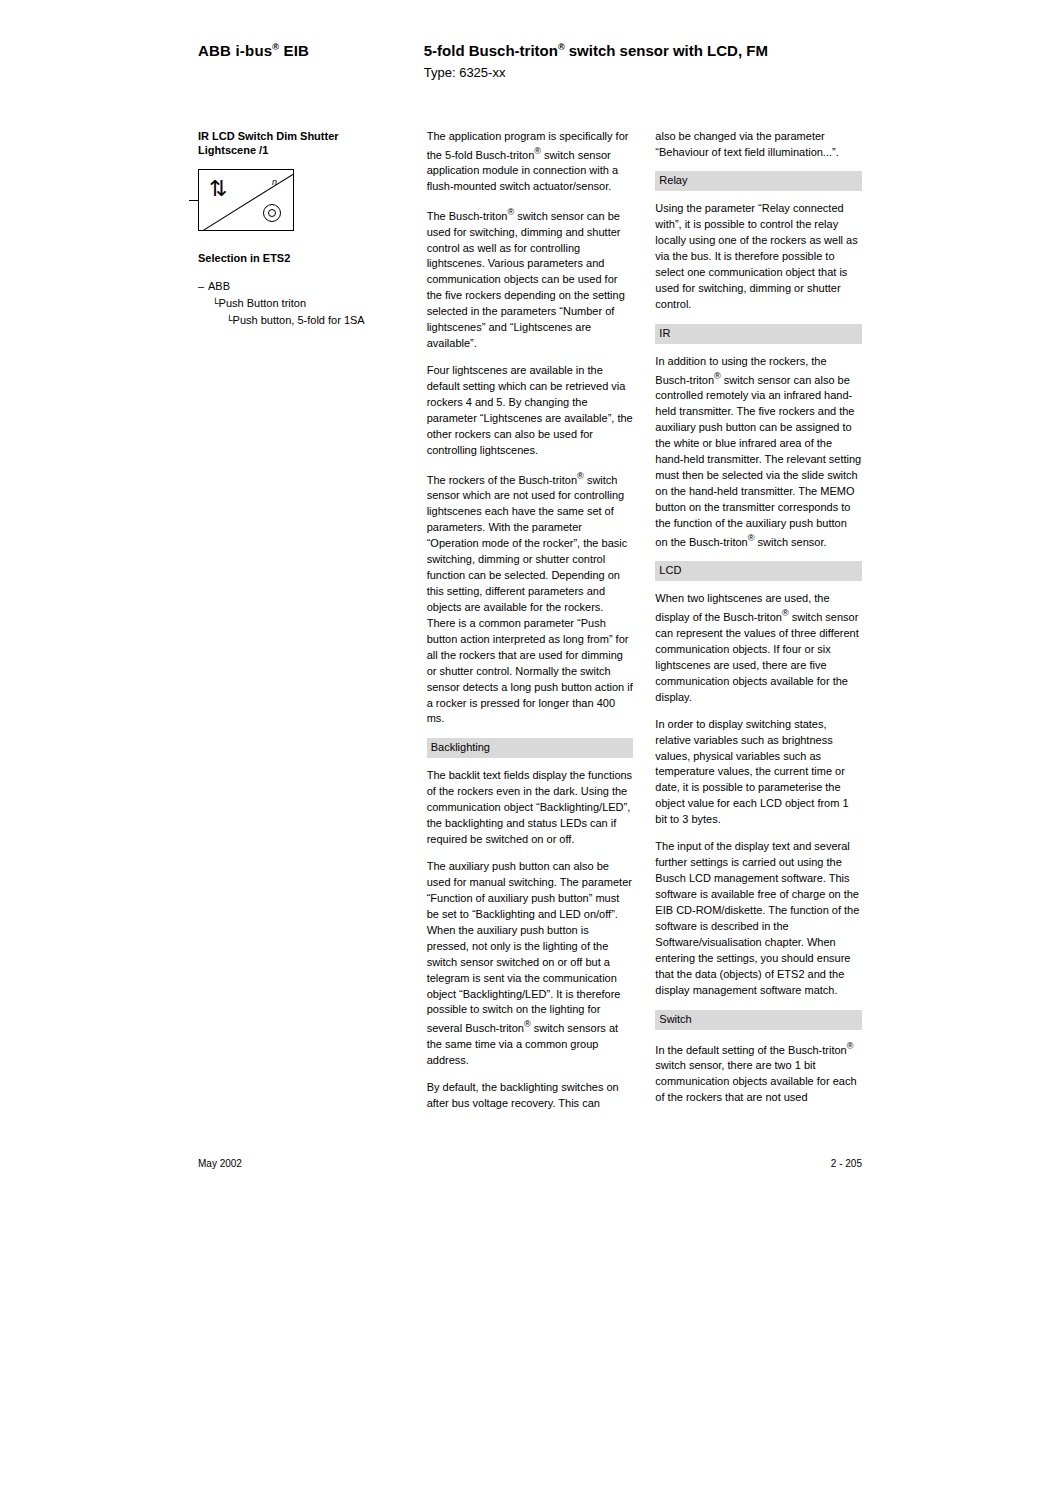ABB i-bus® EIB
5-fold Busch-triton® switch sensor with LCD, FM
Type: 6325-xx
IR LCD Switch Dim Shutter
Lightscene /1
⇅ n
Selection in ETS2
–ABB
└Push Button triton
└Push button, 5-fold for 1SA
The application program is specifically for the 5-fold Busch-triton® switch sensor application module in connection with a flush-mounted switch actuator/sensor.
The Busch-triton® switch sensor can be used for switching, dimming and shutter control as well as for controlling lightscenes. Various parameters and communication objects can be used for the five rockers depending on the setting selected in the parameters “Number of lightscenes” and “Lightscenes are available”.
Four lightscenes are available in the default setting which can be retrieved via rockers 4 and 5. By changing the parameter “Lightscenes are available”, the other rockers can also be used for controlling lightscenes.
The rockers of the Busch-triton® switch sensor which are not used for controlling lightscenes each have the same set of parameters. With the parameter “Operation mode of the rocker”, the basic switching, dimming or shutter control function can be selected. Depending on this setting, different parameters and objects are available for the rockers. There is a common parameter “Push button action interpreted as long from” for all the rockers that are used for dimming or shutter control. Normally the switch sensor detects a long push button action if a rocker is pressed for longer than 400 ms.
Backlighting
The backlit text fields display the functions of the rockers even in the dark. Using the communication object “Backlighting/LED”, the backlighting and status LEDs can if required be switched on or off.
The auxiliary push button can also be used for manual switching. The parameter “Function of auxiliary push button” must be set to “Backlighting and LED on/off”. When the auxiliary push button is pressed, not only is the lighting of the switch sensor switched on or off but a telegram is sent via the communication object “Backlighting/LED”. It is therefore possible to switch on the lighting for several Busch-triton® switch sensors at the same time via a common group address.
By default, the backlighting switches on after bus voltage recovery. This can
also be changed via the parameter “Behaviour of text field illumination...”.
Relay
Using the parameter “Relay connected with”, it is possible to control the relay locally using one of the rockers as well as via the bus. It is therefore possible to select one communication object that is used for switching, dimming or shutter control.
IR
In addition to using the rockers, the Busch-triton® switch sensor can also be controlled remotely via an infrared hand-held transmitter. The five rockers and the auxiliary push button can be assigned to the white or blue infrared area of the hand-held transmitter. The relevant setting must then be selected via the slide switch on the hand-held transmitter. The MEMO button on the transmitter corresponds to the function of the auxiliary push button on the Busch-triton® switch sensor.
LCD
When two lightscenes are used, the display of the Busch-triton® switch sensor can represent the values of three different communication objects. If four or six lightscenes are used, there are five communication objects available for the display.
In order to display switching states, relative variables such as brightness values, physical variables such as temperature values, the current time or date, it is possible to parameterise the object value for each LCD object from 1 bit to 3 bytes.
The input of the display text and several further settings is carried out using the Busch LCD management software. This software is available free of charge on the EIB CD-ROM/diskette. The function of the software is described in the Software/visualisation chapter. When entering the settings, you should ensure that the data (objects) of ETS2 and the display management software match.
Switch
In the default setting of the Busch-triton® switch sensor, there are two 1 bit communication objects available for each of the rockers that are not used
May 2002
2 - 205